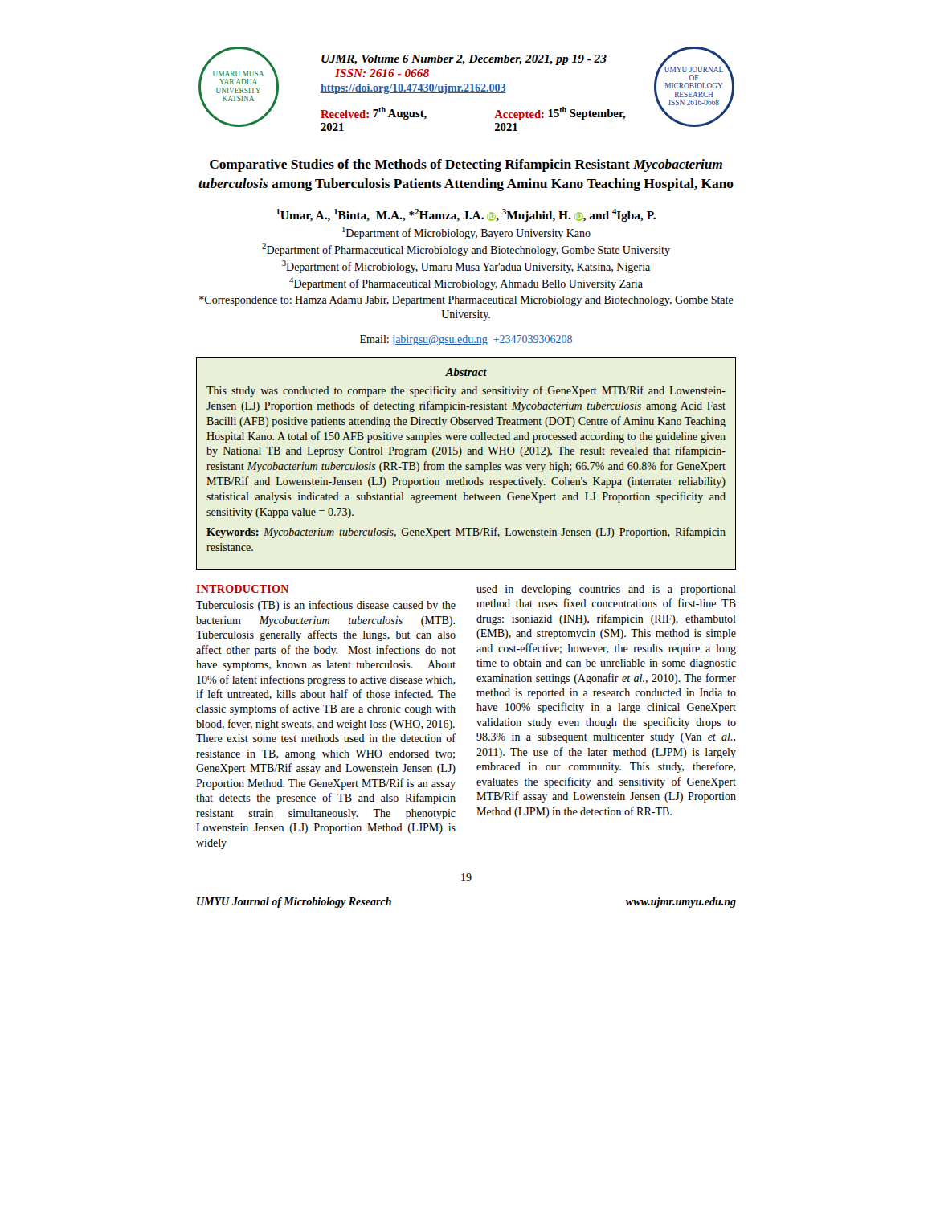UMARU MUSA YAR'ADUA UNIVERSITY
KATSINA
UJMR, Volume 6 Number 2, December, 2021, pp 19 - 23 ISSN: 2616 - 0668
https://doi.org/10.47430/ujmr.2162.003
Received: 7th August, 2021
Accepted: 15th September, 2021
UMYU JOURNAL OF MICROBIOLOGY RESEARCH
ISSN 2616-0668
Comparative Studies of the Methods of Detecting Rifampicin Resistant Mycobacterium tuberculosis among Tuberculosis Patients Attending Aminu Kano Teaching Hospital, Kano
1Umar, A., 1Binta, M.A., *2Hamza, J.A. iD, 3Mujahid, H. iD, and 4Igba, P.
1Department of Microbiology, Bayero University Kano
2Department of Pharmaceutical Microbiology and Biotechnology, Gombe State University
3Department of Microbiology, Umaru Musa Yar'adua University, Katsina, Nigeria
4Department of Pharmaceutical Microbiology, Ahmadu Bello University Zaria
*Correspondence to: Hamza Adamu Jabir, Department Pharmaceutical Microbiology and Biotechnology, Gombe State University.
Email: jabirgsu@gsu.edu.ng +2347039306208
Abstract
This study was conducted to compare the specificity and sensitivity of GeneXpert MTB/Rif and Lowenstein-Jensen (LJ) Proportion methods of detecting rifampicin-resistant Mycobacterium tuberculosis among Acid Fast Bacilli (AFB) positive patients attending the Directly Observed Treatment (DOT) Centre of Aminu Kano Teaching Hospital Kano. A total of 150 AFB positive samples were collected and processed according to the guideline given by National TB and Leprosy Control Program (2015) and WHO (2012), The result revealed that rifampicin-resistant Mycobacterium tuberculosis (RR-TB) from the samples was very high; 66.7% and 60.8% for GeneXpert MTB/Rif and Lowenstein-Jensen (LJ) Proportion methods respectively. Cohen's Kappa (interrater reliability) statistical analysis indicated a substantial agreement between GeneXpert and LJ Proportion specificity and sensitivity (Kappa value = 0.73).
Keywords: Mycobacterium tuberculosis, GeneXpert MTB/Rif, Lowenstein-Jensen (LJ) Proportion, Rifampicin resistance.
INTRODUCTION
Tuberculosis (TB) is an infectious disease caused by the bacterium Mycobacterium tuberculosis (MTB). Tuberculosis generally affects the lungs, but can also affect other parts of the body. Most infections do not have symptoms, known as latent tuberculosis. About 10% of latent infections progress to active disease which, if left untreated, kills about half of those infected. The classic symptoms of active TB are a chronic cough with blood, fever, night sweats, and weight loss (WHO, 2016).
There exist some test methods used in the detection of resistance in TB, among which WHO endorsed two; GeneXpert MTB/Rif assay and Lowenstein Jensen (LJ) Proportion Method. The GeneXpert MTB/Rif is an assay that detects the presence of TB and also Rifampicin resistant strain simultaneously. The phenotypic Lowenstein Jensen (LJ) Proportion Method (LJPM) is widely
used in developing countries and is a proportional method that uses fixed concentrations of first-line TB drugs: isoniazid (INH), rifampicin (RIF), ethambutol (EMB), and streptomycin (SM). This method is simple and cost-effective; however, the results require a long time to obtain and can be unreliable in some diagnostic examination settings (Agonafir et al., 2010). The former method is reported in a research conducted in India to have 100% specificity in a large clinical GeneXpert validation study even though the specificity drops to 98.3% in a subsequent multicenter study (Van et al., 2011). The use of the later method (LJPM) is largely embraced in our community. This study, therefore, evaluates the specificity and sensitivity of GeneXpert MTB/Rif assay and Lowenstein Jensen (LJ) Proportion Method (LJPM) in the detection of RR-TB.
19
UMYU Journal of Microbiology Research www.ujmr.umyu.edu.ng